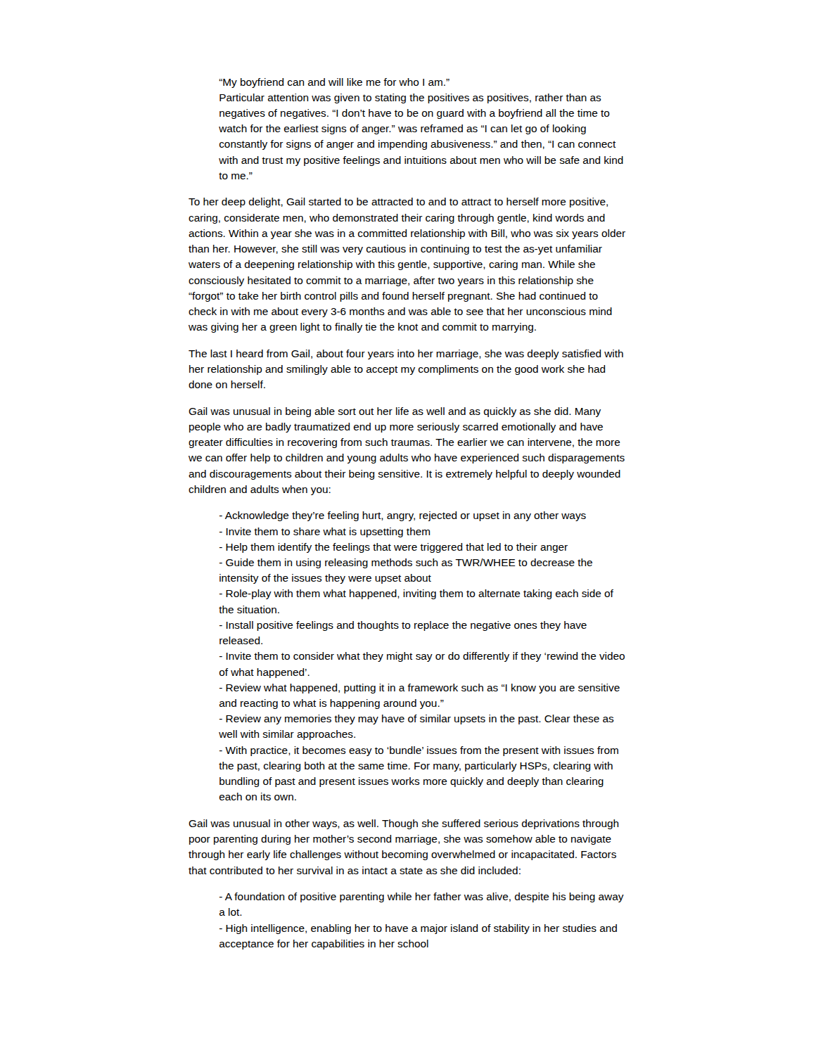“My boyfriend can and will like me for who I am.”
Particular attention was given to stating the positives as positives, rather than as negatives of negatives. “I don’t have to be on guard with a boyfriend all the time to watch for the earliest signs of anger.” was reframed as “I can let go of looking constantly for signs of anger and impending abusiveness.” and then, “I can connect with and trust my positive feelings and intuitions about men who will be safe and kind to me.”
To her deep delight, Gail started to be attracted to and to attract to herself more positive, caring, considerate men, who demonstrated their caring through gentle, kind words and actions. Within a year she was in a committed relationship with Bill, who was six years older than her. However, she still was very cautious in continuing to test the as-yet unfamiliar waters of a deepening relationship with this gentle, supportive, caring man. While she consciously hesitated to commit to a marriage, after two years in this relationship she “forgot” to take her birth control pills and found herself pregnant. She had continued to check in with me about every 3-6 months and was able to see that her unconscious mind was giving her a green light to finally tie the knot and commit to marrying.
The last I heard from Gail, about four years into her marriage, she was deeply satisfied with her relationship and smilingly able to accept my compliments on the good work she had done on herself.
Gail was unusual in being able sort out her life as well and as quickly as she did. Many people who are badly traumatized end up more seriously scarred emotionally and have greater difficulties in recovering from such traumas. The earlier we can intervene, the more we can offer help to children and young adults who have experienced such disparagements and discouragements about their being sensitive. It is extremely helpful to deeply wounded children and adults when you:
Acknowledge they’re feeling hurt, angry, rejected or upset in any other ways
Invite them to share what is upsetting them
Help them identify the feelings that were triggered that led to their anger
Guide them in using releasing methods such as TWR/WHEE to decrease the intensity of the issues they were upset about
Role-play with them what happened, inviting them to alternate taking each side of the situation.
Install positive feelings and thoughts to replace the negative ones they have released.
Invite them to consider what they might say or do differently if they ‘rewind the video of what happened’.
Review what happened, putting it in a framework such as “I know you are sensitive and reacting to what is happening around you.”
Review any memories they may have of similar upsets in the past. Clear these as well with similar approaches.
With practice, it becomes easy to ‘bundle’ issues from the present with issues from the past, clearing both at the same time. For many, particularly HSPs, clearing with bundling of past and present issues works more quickly and deeply than clearing each on its own.
Gail was unusual in other ways, as well. Though she suffered serious deprivations through poor parenting during her mother’s second marriage, she was somehow able to navigate through her early life challenges without becoming overwhelmed or incapacitated. Factors that contributed to her survival in as intact a state as she did included:
A foundation of positive parenting while her father was alive, despite his being away a lot.
High intelligence, enabling her to have a major island of stability in her studies and acceptance for her capabilities in her school